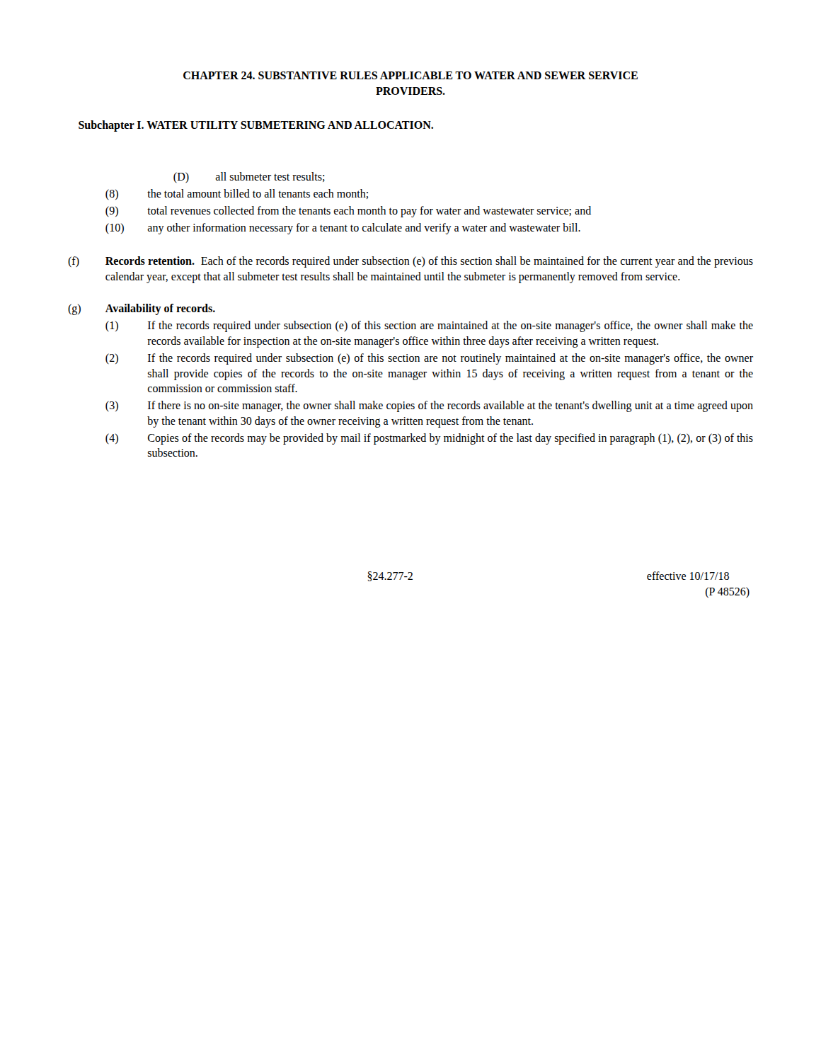CHAPTER 24. SUBSTANTIVE RULES APPLICABLE TO WATER AND SEWER SERVICE PROVIDERS.
Subchapter I. WATER UTILITY SUBMETERING AND ALLOCATION.
(D)
all submeter test results;
(8)
the total amount billed to all tenants each month;
(9)
total revenues collected from the tenants each month to pay for water and wastewater service; and
(10)
any other information necessary for a tenant to calculate and verify a water and wastewater bill.
(f)
Records retention. Each of the records required under subsection (e) of this section shall be maintained for the current year and the previous calendar year, except that all submeter test results shall be maintained until the submeter is permanently removed from service.
(g)
Availability of records.
(1)
If the records required under subsection (e) of this section are maintained at the on-site manager's office, the owner shall make the records available for inspection at the on-site manager's office within three days after receiving a written request.
(2)
If the records required under subsection (e) of this section are not routinely maintained at the on-site manager's office, the owner shall provide copies of the records to the on-site manager within 15 days of receiving a written request from a tenant or the commission or commission staff.
(3)
If there is no on-site manager, the owner shall make copies of the records available at the tenant's dwelling unit at a time agreed upon by the tenant within 30 days of the owner receiving a written request from the tenant.
(4)
Copies of the records may be provided by mail if postmarked by midnight of the last day specified in paragraph (1), (2), or (3) of this subsection.
§24.277-2 effective 10/17/18
(P 48526)